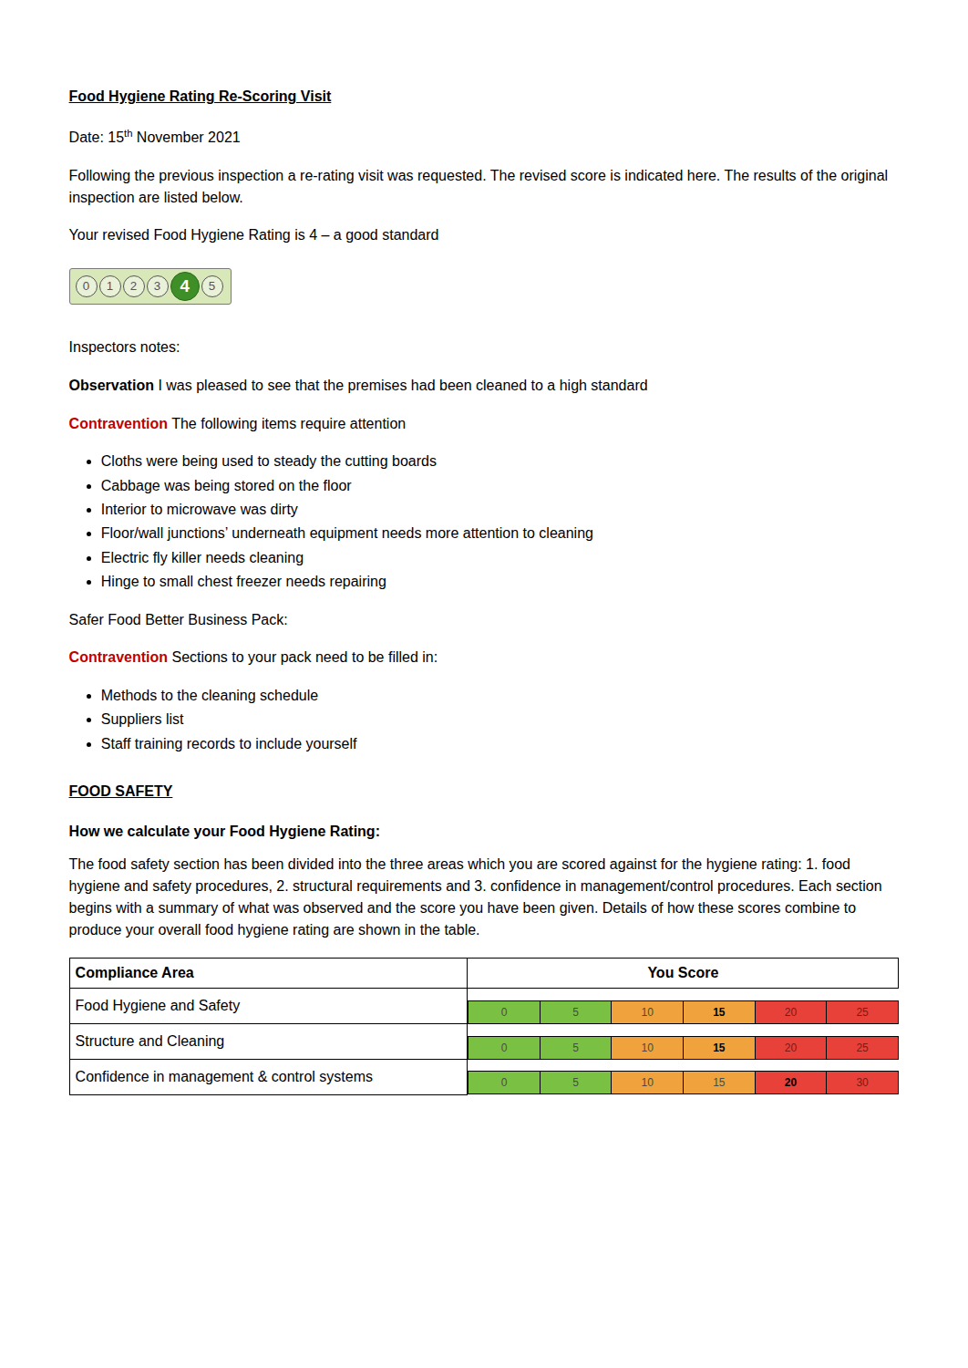Food Hygiene Rating Re-Scoring Visit
Date: 15th November 2021
Following the previous inspection a re-rating visit was requested. The revised score is indicated here. The results of the original inspection are listed below.
Your revised Food Hygiene Rating is 4 – a good standard
012345
Inspectors notes:
Observation I was pleased to see that the premises had been cleaned to a high standard
Contravention The following items require attention
Cloths were being used to steady the cutting boards
Cabbage was being stored on the floor
Interior to microwave was dirty
Floor/wall junctions’ underneath equipment needs more attention to cleaning
Electric fly killer needs cleaning
Hinge to small chest freezer needs repairing
Safer Food Better Business Pack:
Contravention Sections to your pack need to be filled in:
Methods to the cleaning schedule
Suppliers list
Staff training records to include yourself
FOOD SAFETY
How we calculate your Food Hygiene Rating:
The food safety section has been divided into the three areas which you are scored against for the hygiene rating: 1. food hygiene and safety procedures, 2. structural requirements and 3. confidence in management/control procedures. Each section begins with a summary of what was observed and the score you have been given. Details of how these scores combine to produce your overall food hygiene rating are shown in the table.
| Compliance Area | You Score |
| --- | --- |
| Food Hygiene and Safety | / 0 / 5 / 10 / 15 / 20 / 25 / |
| Structure and Cleaning | / 0 / 5 / 10 / 15 / 20 / 25 / |
| Confidence in management & control systems | / 0 / 5 / 10 / 15 / 20 / 30 / |